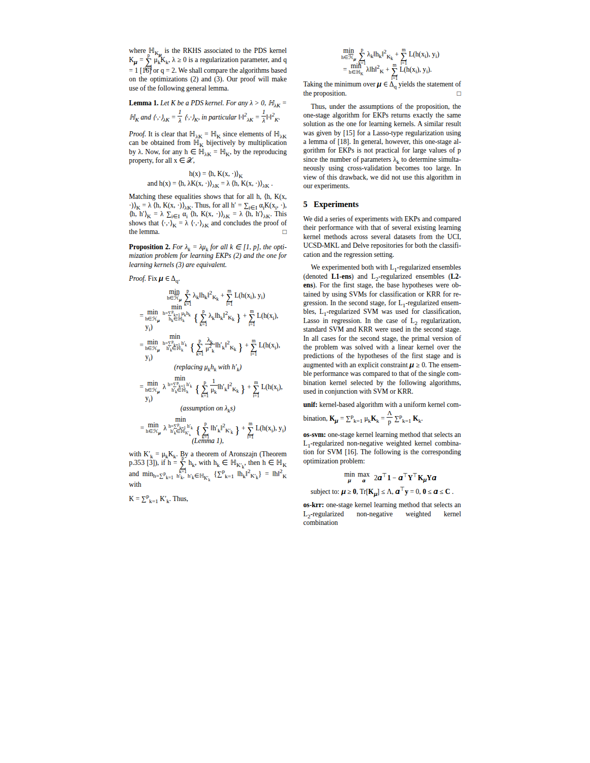where ℍK𝝁 is the RKHS associated to the PDS kernel K𝝁 = p∑k=1 μkKk, λ ≥ 0 is a regularization parameter, and q = 1 [16] or q = 2. We shall compare the algorithms based on the optimizations (2) and (3). Our proof will make use of the following general lemma.
Lemma 1. Let K be a PDS kernel. For any λ > 0, ℍλK = ℍK and ⟨·,·⟩λK = 1 λ ⟨·,·⟩K, in particular ‖·‖2λK = 1 λ‖·‖2K.
Proof. It is clear that ℍλK = ℍK since elements of ℍλK can be obtained from ℍK bijectively by multiplication by λ. Now, for any h ∈ ℍλK = ℍK, by the reproducing property, for all x ∈ 𝒳,
h(x) = ⟨h, K(x, ·)⟩K
and h(x) = ⟨h, λK(x, ·)⟩λK = λ ⟨h, K(x, ·)⟩λK .
Matching these equalities shows that for all h, ⟨h, K(x, ·)⟩K = λ ⟨h, K(x, ·)⟩λK. Thus, for all h′ = ∑i∈I αiK(xi, ·), ⟨h, h′⟩K = λ ∑i∈I αi ⟨h, K(x, ·)⟩λK = λ ⟨h, h′⟩λK. This shows that ⟨·,·⟩K = λ ⟨·,·⟩λK and concludes the proof of the lemma. □
Proposition 2. For λk = λμk for all k ∈ [1, p], the optimization problem for learning EKPs (2) and the one for learning kernels (3) are equivalent.
Proof. Fix 𝝁 ∈ Δq.
min h∈ℋ𝝁 p∑k=1 λk‖hk‖2Kk + m∑i=1 L(h(xi), yi)
= min h∈ℋ𝝁 min h=∑pk=1 μkhk
hk∈ℍk { p∑k=1 λk‖hk‖2Kk } + m∑i=1 L(h(xi), yi)
= min h∈ℋ𝝁 min h=∑pk=1 h′k
h′k∈ℍk { p∑k=1 λk μ2k‖h′k‖2Kk } + m∑i=1 L(h(xi), yi)
(replacing μkhk with h′k)
= min h∈ℋ𝝁 λ min h=∑pk=1 h′k
h′k∈ℍk { p∑k=1 1 μk‖h′k‖2Kk } + m∑i=1 L(h(xi), yi)
(assumption on λks)
= min h∈ℋ𝝁 λ min h=∑pk=1 h′k
h′k∈ℍK′k { p∑k=1 ‖h′k‖2K′k } + m∑i=1 L(h(xi), yi)
(Lemma 1),
with K′k = μkKk. By a theorem of Aronszajn (Theorem p.353 [3]), if h = p∑k=1 hk, with hk ∈ ℍK′k, then h ∈ ℍK and minh=∑pk=1 h′k, h′k∈ℍK′k {∑pk=1 ‖hk‖2K′k} = ‖h‖2K with
K = ∑pk=1 K′k. Thus,
min h∈ℋ𝝁 p∑k=1 λk‖hk‖2Kk + m∑i=1 L(h(xi), yi)
= min h∈ℍK λ‖h‖2K + m∑i=1 L(h(xi), yi).
Taking the minimum over 𝝁 ∈ Δq yields the statement of the proposition. □
Thus, under the assumptions of the proposition, the one-stage algorithm for EKPs returns exactly the same solution as the one for learning kernels. A similar result was given by [15] for a Lasso-type regularization using a lemma of [18]. In general, however, this one-stage algorithm for EKPs is not practical for large values of p since the number of parameters λk to determine simultaneously using cross-validation becomes too large. In view of this drawback, we did not use this algorithm in our experiments.
5 Experiments
We did a series of experiments with EKPs and compared their performance with that of several existing learning kernel methods across several datasets from the UCI, UCSD-MKL and Delve repositories for both the classification and the regression setting.
We experimented both with L1-regularized ensembles (denoted L1-ens) and L2-regularized ensembles (L2-ens). For the first stage, the base hypotheses were obtained by using SVMs for classification or KRR for regression. In the second stage, for L1-regularized ensembles, L1-regularized SVM was used for classification, Lasso in regression. In the case of L2 regularization, standard SVM and KRR were used in the second stage. In all cases for the second stage, the primal version of the problem was solved with a linear kernel over the predictions of the hypotheses of the first stage and is augmented with an explicit constraint 𝝁 ≥ 0. The ensemble performance was compared to that of the single combination kernel selected by the following algorithms, used in conjunction with SVM or KRR.
unif: kernel-based algorithm with a uniform kernel combination, K𝝁 = ∑pk=1 μkKk = Λp ∑pk=1 Kk.
os-svm: one-stage kernel learning method that selects an L1-regularized non-negative weighted kernel combination for SVM [16]. The following is the corresponding optimization problem:
min 𝝁 max 𝜶 2𝜶⊤1 − 𝜶⊤Y⊤K𝝁Y𝜶
subject to: 𝝁 ≥ 0, Tr[K𝝁] ≤ Λ, 𝜶⊤y = 0, 0 ≤ 𝜶 ≤ C .
os-krr: one-stage kernel learning method that selects an L2-regularized non-negative weighted kernel combination